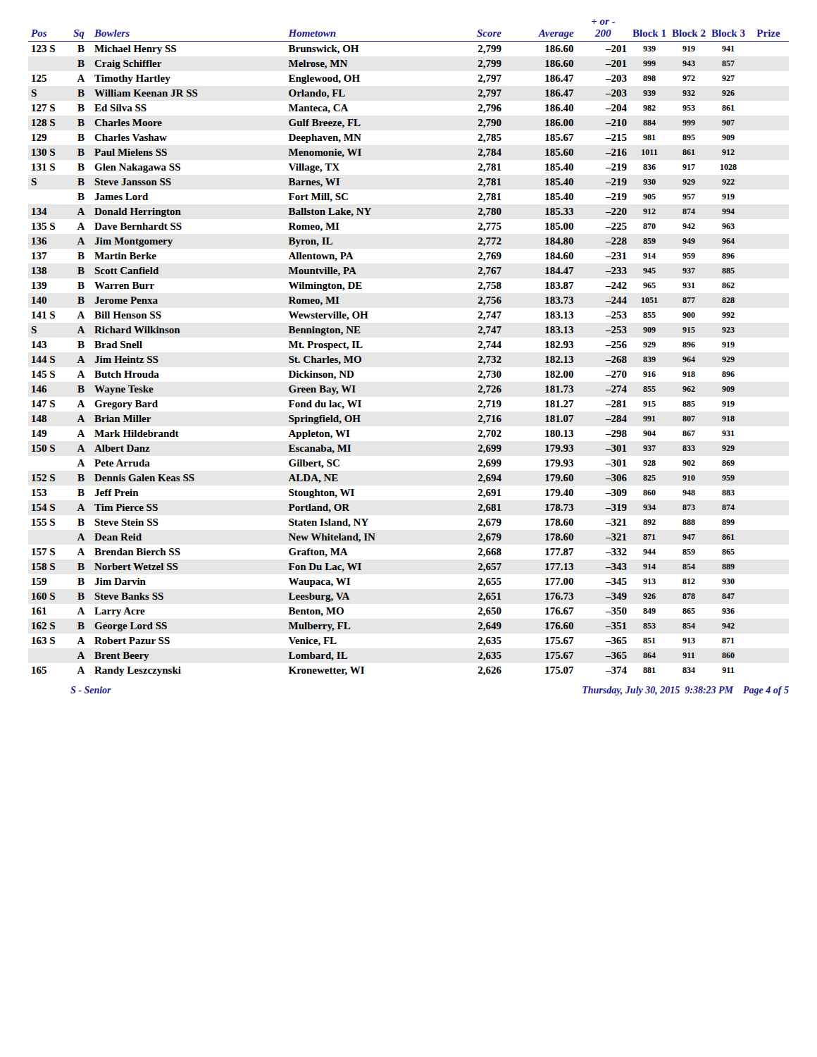| Pos | Sq | Bowlers | Hometown | Score | Average | + or - 200 | Block 1 | Block 2 | Block 3 | Prize |
| --- | --- | --- | --- | --- | --- | --- | --- | --- | --- | --- |
| 123 S | B | Michael Henry SS | Brunswick, OH | 2,799 | 186.60 | –201 | 939 | 919 | 941 | |
| | B | Craig Schiffler | Melrose, MN | 2,799 | 186.60 | –201 | 999 | 943 | 857 | |
| 125 | A | Timothy Hartley | Englewood, OH | 2,797 | 186.47 | –203 | 898 | 972 | 927 | |
| S | B | William Keenan JR SS | Orlando, FL | 2,797 | 186.47 | –203 | 939 | 932 | 926 | |
| 127 S | B | Ed Silva SS | Manteca, CA | 2,796 | 186.40 | –204 | 982 | 953 | 861 | |
| 128 S | B | Charles Moore | Gulf Breeze, FL | 2,790 | 186.00 | –210 | 884 | 999 | 907 | |
| 129 | B | Charles Vashaw | Deephaven, MN | 2,785 | 185.67 | –215 | 981 | 895 | 909 | |
| 130 S | B | Paul Mielens SS | Menomonie, WI | 2,784 | 185.60 | –216 | 1011 | 861 | 912 | |
| 131 S | B | Glen Nakagawa SS | Village, TX | 2,781 | 185.40 | –219 | 836 | 917 | 1028 | |
| S | B | Steve Jansson SS | Barnes, WI | 2,781 | 185.40 | –219 | 930 | 929 | 922 | |
| | B | James Lord | Fort Mill, SC | 2,781 | 185.40 | –219 | 905 | 957 | 919 | |
| 134 | A | Donald Herrington | Ballston Lake, NY | 2,780 | 185.33 | –220 | 912 | 874 | 994 | |
| 135 S | A | Dave Bernhardt SS | Romeo, MI | 2,775 | 185.00 | –225 | 870 | 942 | 963 | |
| 136 | A | Jim Montgomery | Byron, IL | 2,772 | 184.80 | –228 | 859 | 949 | 964 | |
| 137 | B | Martin Berke | Allentown, PA | 2,769 | 184.60 | –231 | 914 | 959 | 896 | |
| 138 | B | Scott Canfield | Mountville, PA | 2,767 | 184.47 | –233 | 945 | 937 | 885 | |
| 139 | B | Warren Burr | Wilmington, DE | 2,758 | 183.87 | –242 | 965 | 931 | 862 | |
| 140 | B | Jerome Penxa | Romeo, MI | 2,756 | 183.73 | –244 | 1051 | 877 | 828 | |
| 141 S | A | Bill Henson SS | Wewsterville, OH | 2,747 | 183.13 | –253 | 855 | 900 | 992 | |
| S | A | Richard Wilkinson | Bennington, NE | 2,747 | 183.13 | –253 | 909 | 915 | 923 | |
| 143 | B | Brad Snell | Mt. Prospect, IL | 2,744 | 182.93 | –256 | 929 | 896 | 919 | |
| 144 S | A | Jim Heintz SS | St. Charles, MO | 2,732 | 182.13 | –268 | 839 | 964 | 929 | |
| 145 S | A | Butch Hrouda | Dickinson, ND | 2,730 | 182.00 | –270 | 916 | 918 | 896 | |
| 146 | B | Wayne Teske | Green Bay, WI | 2,726 | 181.73 | –274 | 855 | 962 | 909 | |
| 147 S | A | Gregory Bard | Fond du lac, WI | 2,719 | 181.27 | –281 | 915 | 885 | 919 | |
| 148 | A | Brian Miller | Springfield, OH | 2,716 | 181.07 | –284 | 991 | 807 | 918 | |
| 149 | A | Mark Hildebrandt | Appleton, WI | 2,702 | 180.13 | –298 | 904 | 867 | 931 | |
| 150 S | A | Albert Danz | Escanaba, MI | 2,699 | 179.93 | –301 | 937 | 833 | 929 | |
| | A | Pete Arruda | Gilbert, SC | 2,699 | 179.93 | –301 | 928 | 902 | 869 | |
| 152 S | B | Dennis Galen Keas SS | ALDA, NE | 2,694 | 179.60 | –306 | 825 | 910 | 959 | |
| 153 | B | Jeff Prein | Stoughton, WI | 2,691 | 179.40 | –309 | 860 | 948 | 883 | |
| 154 S | A | Tim Pierce SS | Portland, OR | 2,681 | 178.73 | –319 | 934 | 873 | 874 | |
| 155 S | B | Steve Stein SS | Staten Island, NY | 2,679 | 178.60 | –321 | 892 | 888 | 899 | |
| | A | Dean Reid | New Whiteland, IN | 2,679 | 178.60 | –321 | 871 | 947 | 861 | |
| 157 S | A | Brendan Bierch SS | Grafton, MA | 2,668 | 177.87 | –332 | 944 | 859 | 865 | |
| 158 S | B | Norbert Wetzel SS | Fon Du Lac, WI | 2,657 | 177.13 | –343 | 914 | 854 | 889 | |
| 159 | B | Jim Darvin | Waupaca, WI | 2,655 | 177.00 | –345 | 913 | 812 | 930 | |
| 160 S | B | Steve Banks SS | Leesburg, VA | 2,651 | 176.73 | –349 | 926 | 878 | 847 | |
| 161 | A | Larry Acre | Benton, MO | 2,650 | 176.67 | –350 | 849 | 865 | 936 | |
| 162 S | B | George Lord SS | Mulberry, FL | 2,649 | 176.60 | –351 | 853 | 854 | 942 | |
| 163 S | A | Robert Pazur SS | Venice, FL | 2,635 | 175.67 | –365 | 851 | 913 | 871 | |
| | A | Brent Beery | Lombard, IL | 2,635 | 175.67 | –365 | 864 | 911 | 860 | |
| 165 | A | Randy Leszczynski | Kronewetter, WI | 2,626 | 175.07 | –374 | 881 | 834 | 911 | |
S - Senior
Thursday, July 30, 2015 9:38:23 PM Page 4 of 5